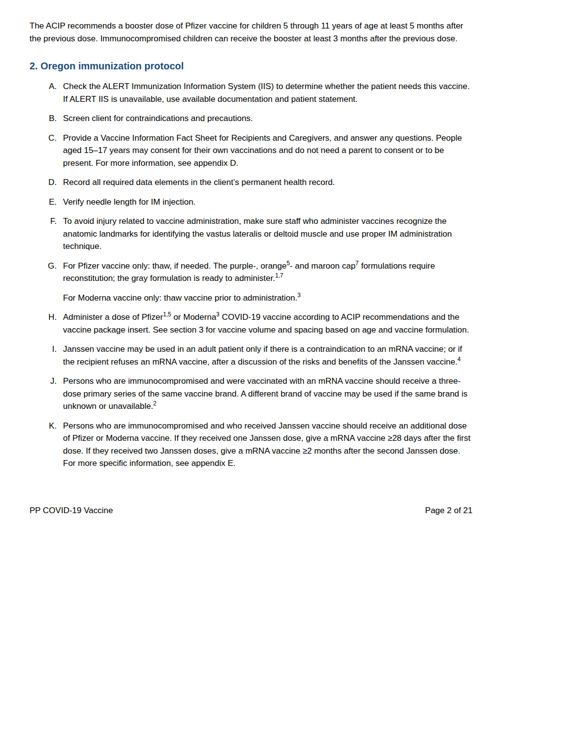The ACIP recommends a booster dose of Pfizer vaccine for children 5 through 11 years of age at least 5 months after the previous dose. Immunocompromised children can receive the booster at least 3 months after the previous dose.
2. Oregon immunization protocol
Check the ALERT Immunization Information System (IIS) to determine whether the patient needs this vaccine. If ALERT IIS is unavailable, use available documentation and patient statement.
Screen client for contraindications and precautions.
Provide a Vaccine Information Fact Sheet for Recipients and Caregivers, and answer any questions. People aged 15–17 years may consent for their own vaccinations and do not need a parent to consent or to be present. For more information, see appendix D.
Record all required data elements in the client’s permanent health record.
Verify needle length for IM injection.
To avoid injury related to vaccine administration, make sure staff who administer vaccines recognize the anatomic landmarks for identifying the vastus lateralis or deltoid muscle and use proper IM administration technique.
For Pfizer vaccine only: thaw, if needed. The purple-, orange5- and maroon cap7 formulations require reconstitution; the gray formulation is ready to administer.1,7
For Moderna vaccine only: thaw vaccine prior to administration.3
Administer a dose of Pfizer1,5 or Moderna3 COVID-19 vaccine according to ACIP recommendations and the vaccine package insert. See section 3 for vaccine volume and spacing based on age and vaccine formulation.
Janssen vaccine may be used in an adult patient only if there is a contraindication to an mRNA vaccine; or if the recipient refuses an mRNA vaccine, after a discussion of the risks and benefits of the Janssen vaccine.4
Persons who are immunocompromised and were vaccinated with an mRNA vaccine should receive a three-dose primary series of the same vaccine brand. A different brand of vaccine may be used if the same brand is unknown or unavailable.2
Persons who are immunocompromised and who received Janssen vaccine should receive an additional dose of Pfizer or Moderna vaccine. If they received one Janssen dose, give a mRNA vaccine ≥28 days after the first dose. If they received two Janssen doses, give a mRNA vaccine ≥2 months after the second Janssen dose. For more specific information, see appendix E.
PP COVID-19 Vaccine Page 2 of 21